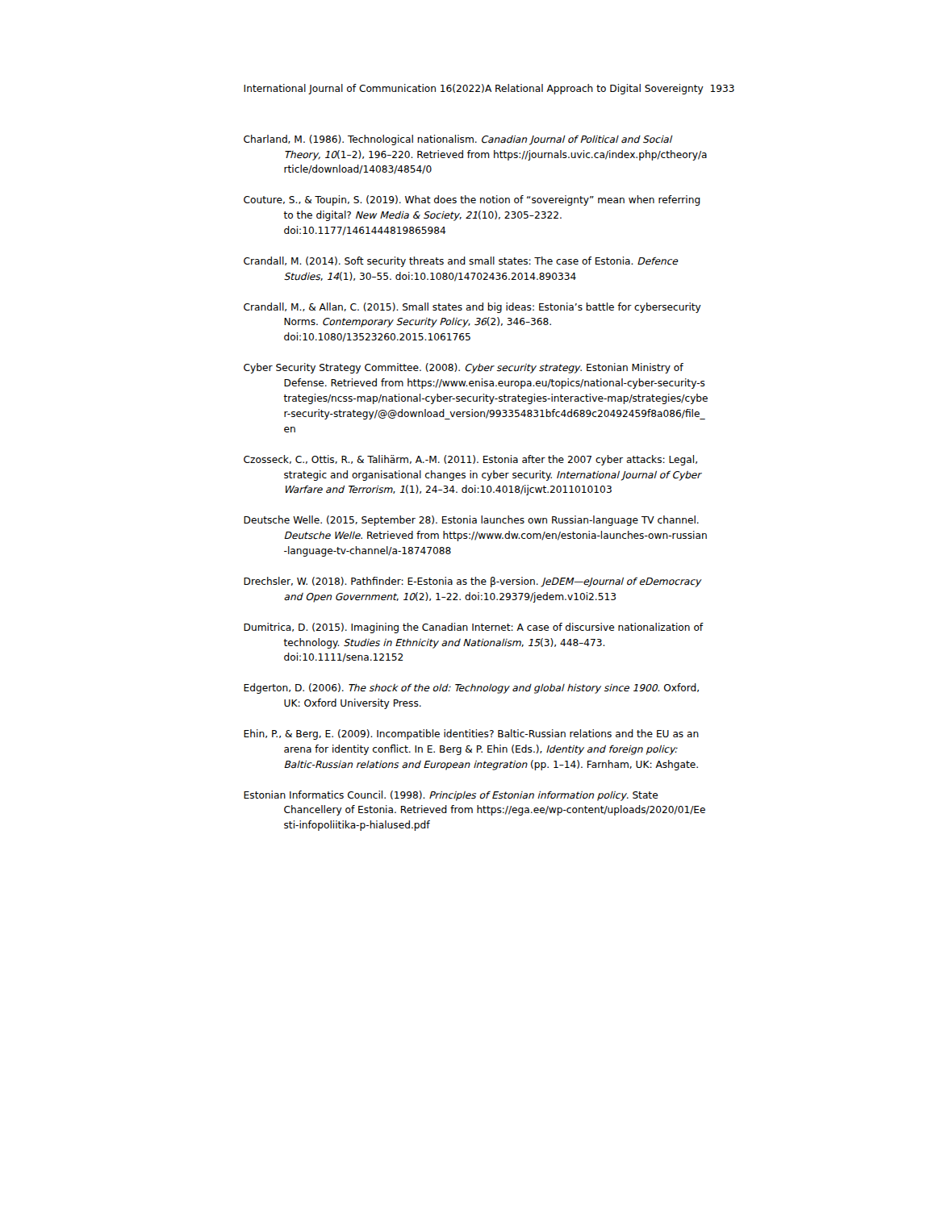International Journal of Communication 16(2022) A Relational Approach to Digital Sovereignty 1933
Charland, M. (1986). Technological nationalism. Canadian Journal of Political and Social Theory, 10(1–2), 196–220. Retrieved from https://journals.uvic.ca/index.php/ctheory/article/download/14083/4854/0
Couture, S., & Toupin, S. (2019). What does the notion of “sovereignty” mean when referring to the digital? New Media & Society, 21(10), 2305–2322. doi:10.1177/1461444819865984
Crandall, M. (2014). Soft security threats and small states: The case of Estonia. Defence Studies, 14(1), 30–55. doi:10.1080/14702436.2014.890334
Crandall, M., & Allan, C. (2015). Small states and big ideas: Estonia’s battle for cybersecurity Norms. Contemporary Security Policy, 36(2), 346–368. doi:10.1080/13523260.2015.1061765
Cyber Security Strategy Committee. (2008). Cyber security strategy. Estonian Ministry of Defense. Retrieved from https://www.enisa.europa.eu/topics/national-cyber-security-strategies/ncss-map/national-cyber-security-strategies-interactive-map/strategies/cyber-security-strategy/@@download_version/993354831bfc4d689c20492459f8a086/file_en
Czosseck, C., Ottis, R., & Talihärm, A.-M. (2011). Estonia after the 2007 cyber attacks: Legal, strategic and organisational changes in cyber security. International Journal of Cyber Warfare and Terrorism, 1(1), 24–34. doi:10.4018/ijcwt.2011010103
Deutsche Welle. (2015, September 28). Estonia launches own Russian-language TV channel. Deutsche Welle. Retrieved from https://www.dw.com/en/estonia-launches-own-russian-language-tv-channel/a-18747088
Drechsler, W. (2018). Pathfinder: E-Estonia as the β-version. JeDEM—eJournal of eDemocracy and Open Government, 10(2), 1–22. doi:10.29379/jedem.v10i2.513
Dumitrica, D. (2015). Imagining the Canadian Internet: A case of discursive nationalization of technology. Studies in Ethnicity and Nationalism, 15(3), 448–473. doi:10.1111/sena.12152
Edgerton, D. (2006). The shock of the old: Technology and global history since 1900. Oxford, UK: Oxford University Press.
Ehin, P., & Berg, E. (2009). Incompatible identities? Baltic-Russian relations and the EU as an arena for identity conflict. In E. Berg & P. Ehin (Eds.), Identity and foreign policy: Baltic-Russian relations and European integration (pp. 1–14). Farnham, UK: Ashgate.
Estonian Informatics Council. (1998). Principles of Estonian information policy. State Chancellery of Estonia. Retrieved from https://ega.ee/wp-content/uploads/2020/01/Eesti-infopoliitika-p-hialused.pdf